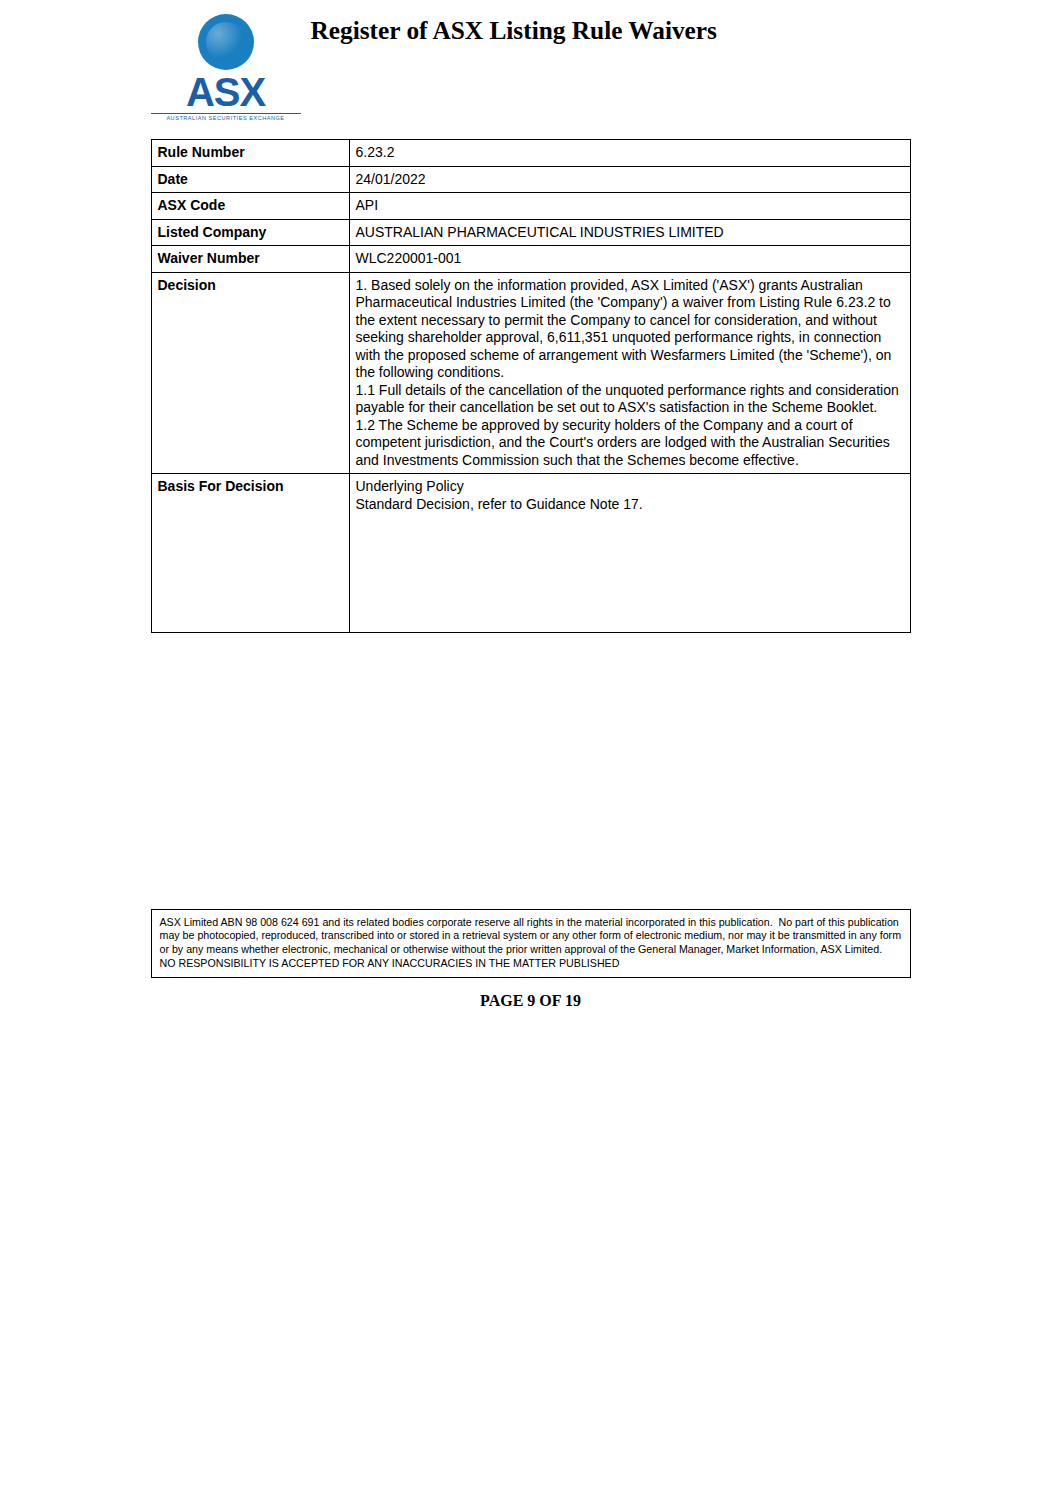ASX
AUSTRALIAN SECURITIES EXCHANGE
Register of ASX Listing Rule Waivers
| Rule Number | 6.23.2 |
| Date | 24/01/2022 |
| ASX Code | API |
| Listed Company | AUSTRALIAN PHARMACEUTICAL INDUSTRIES LIMITED |
| Waiver Number | WLC220001-001 |
| Decision | 1. Based solely on the information provided, ASX Limited ('ASX') grants Australian Pharmaceutical Industries Limited (the 'Company') a waiver from Listing Rule 6.23.2 to the extent necessary to permit the Company to cancel for consideration, and without seeking shareholder approval, 6,611,351 unquoted performance rights, in connection with the proposed scheme of arrangement with Wesfarmers Limited (the 'Scheme'), on the following conditions. 1.1 Full details of the cancellation of the unquoted performance rights and consideration payable for their cancellation be set out to ASX's satisfaction in the Scheme Booklet. 1.2 The Scheme be approved by security holders of the Company and a court of competent jurisdiction, and the Court's orders are lodged with the Australian Securities and Investments Commission such that the Schemes become effective. |
| Basis For Decision | Underlying Policy Standard Decision, refer to Guidance Note 17. |
ASX Limited ABN 98 008 624 691 and its related bodies corporate reserve all rights in the material incorporated in this publication. No part of this publication may be photocopied, reproduced, transcribed into or stored in a retrieval system or any other form of electronic medium, nor may it be transmitted in any form or by any means whether electronic, mechanical or otherwise without the prior written approval of the General Manager, Market Information, ASX Limited. NO RESPONSIBILITY IS ACCEPTED FOR ANY INACCURACIES IN THE MATTER PUBLISHED
PAGE 9 OF 19